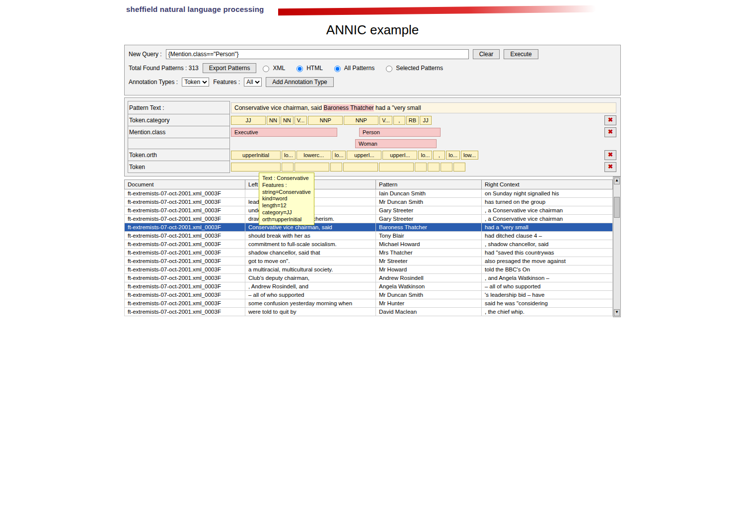sheffield natural language processing
ANNIC example
New Query : Clear Execute
Total Found Patterns : 313 Export Patterns XML HTML All Patterns Selected Patterns
Annotation Types : Token Features : All Add Annotation Type
| Pattern Text : | Conservative vice chairman, said Baroness Thatcher had a "very small |
| Token.category | JJ NN NN V... NNP NNP V... , RB JJ | ✖ |
| Mention.class | Executive Person | ✖ |
| | Woman | |
| Token.orth | upperInitial lo... lowerc... lo... upperI... upperI... lo... , lo... low... | ✖ |
| Token | . . . . . . . . . . | ✖ |
Text : Conservative
Features :
string=Conservative
kind=word
length=12
category=JJ
orth=upperInitial
| Document | Left Context | Pattern | Right Context |
| --- | --- | --- | --- |
| ft-extremists-07-oct-2001.xml_0003F | | Iain Duncan Smith | on Sunday night signalled his |
| ft-extremists-07-oct-2001.xml_0003F | leadership, | Mr Duncan Smith | has turned on the group |
| ft-extremists-07-oct-2001.xml_0003F | under Thatcherism. | Gary Streeter | , a Conservative vice chairman |
| ft-extremists-07-oct-2001.xml_0003F | drawing a line under Thatcherism. | Gary Streeter | , a Conservative vice chairman |
| ft-extremists-07-oct-2001.xml_0003F | Conservative vice chairman, said | Baroness Thatcher | had a "very small |
| ft-extremists-07-oct-2001.xml_0003F | should break with her as | Tony Blair | had ditched clause 4 – |
| ft-extremists-07-oct-2001.xml_0003F | commitment to full-scale socialism. | Michael Howard | , shadow chancellor, said |
| ft-extremists-07-oct-2001.xml_0003F | shadow chancellor, said that | Mrs Thatcher | had "saved this countrywas |
| ft-extremists-07-oct-2001.xml_0003F | got to move on". | Mr Streeter | also presaged the move against |
| ft-extremists-07-oct-2001.xml_0003F | a multiracial, multicultural society. | Mr Howard | told the BBC's On |
| ft-extremists-07-oct-2001.xml_0003F | Club's deputy chairman, | Andrew Rosindell | , and Angela Watkinson – |
| ft-extremists-07-oct-2001.xml_0003F | , Andrew Rosindell, and | Angela Watkinson | – all of who supported |
| ft-extremists-07-oct-2001.xml_0003F | – all of who supported | Mr Duncan Smith | 's leadership bid – have |
| ft-extremists-07-oct-2001.xml_0003F | some confusion yesterday morning when | Mr Hunter | said he was "considering |
| ft-extremists-07-oct-2001.xml_0003F | were told to quit by | David Maclean | , the chief whip. |
▲
▼